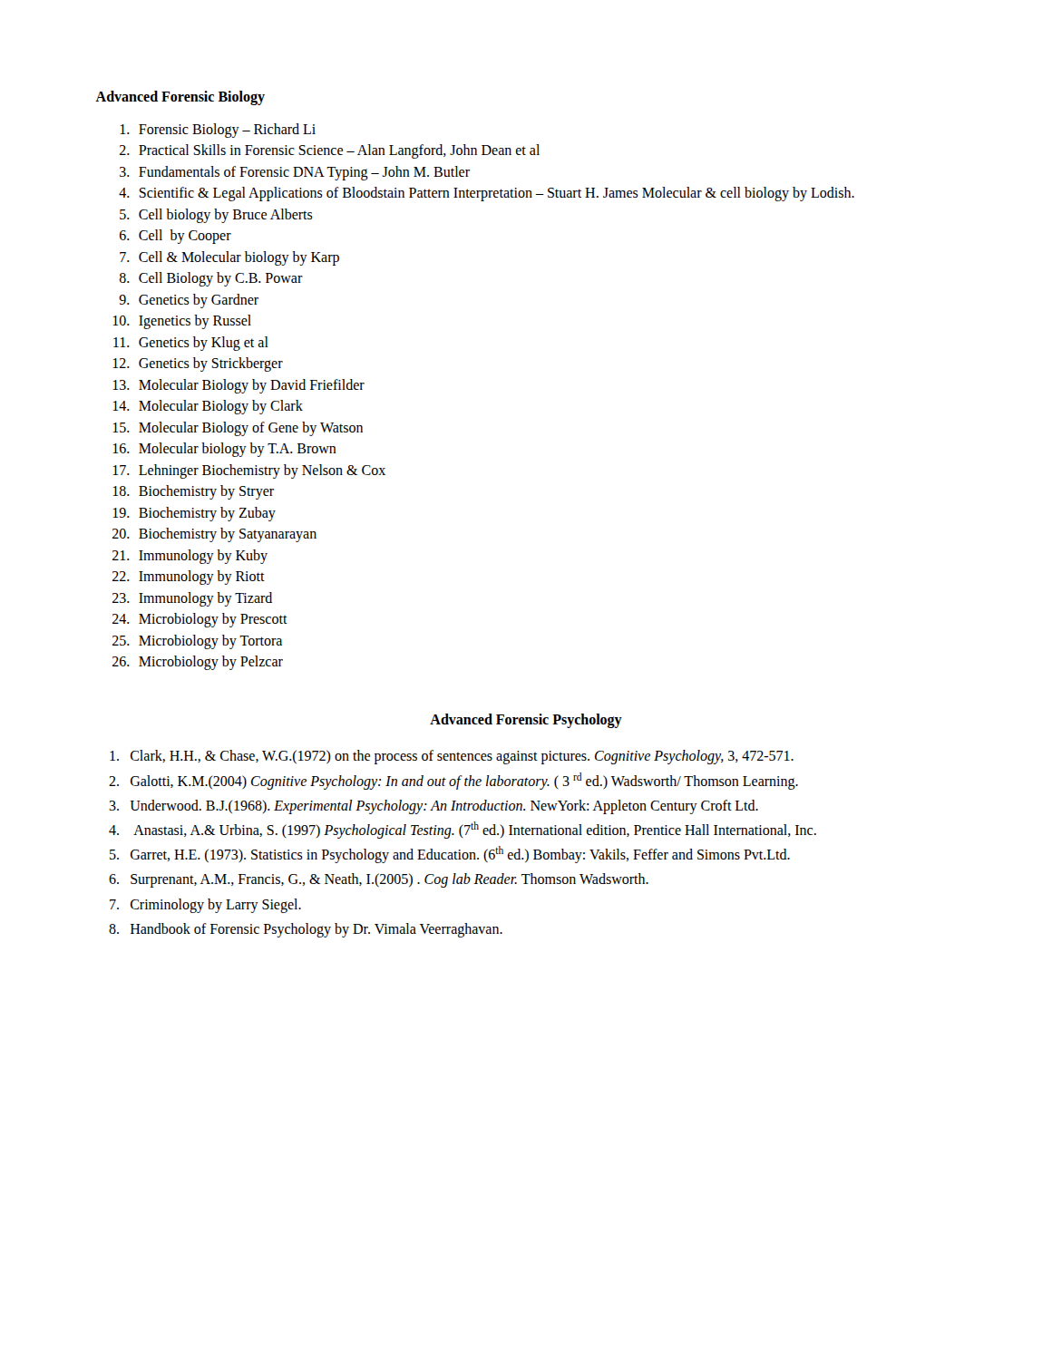Advanced Forensic Biology
Forensic Biology – Richard Li
Practical Skills in Forensic Science – Alan Langford, John Dean et al
Fundamentals of Forensic DNA Typing – John M. Butler
Scientific & Legal Applications of Bloodstain Pattern Interpretation – Stuart H. James Molecular & cell biology by Lodish.
Cell biology by Bruce Alberts
Cell by Cooper
Cell & Molecular biology by Karp
Cell Biology by C.B. Powar
Genetics by Gardner
Igenetics by Russel
Genetics by Klug et al
Genetics by Strickberger
Molecular Biology by David Friefilder
Molecular Biology by Clark
Molecular Biology of Gene by Watson
Molecular biology by T.A. Brown
Lehninger Biochemistry by Nelson & Cox
Biochemistry by Stryer
Biochemistry by Zubay
Biochemistry by Satyanarayan
Immunology by Kuby
Immunology by Riott
Immunology by Tizard
Microbiology by Prescott
Microbiology by Tortora
Microbiology by Pelzcar
Advanced Forensic Psychology
Clark, H.H., & Chase, W.G.(1972) on the process of sentences against pictures. Cognitive Psychology, 3, 472-571.
Galotti, K.M.(2004) Cognitive Psychology: In and out of the laboratory. ( 3 rd ed.) Wadsworth/ Thomson Learning.
Underwood. B.J.(1968). Experimental Psychology: An Introduction. NewYork: Appleton Century Croft Ltd.
Anastasi, A.& Urbina, S. (1997) Psychological Testing. (7th ed.) International edition, Prentice Hall International, Inc.
Garret, H.E. (1973). Statistics in Psychology and Education. (6th ed.) Bombay: Vakils, Feffer and Simons Pvt.Ltd.
Surprenant, A.M., Francis, G., & Neath, I.(2005) . Cog lab Reader. Thomson Wadsworth.
Criminology by Larry Siegel.
Handbook of Forensic Psychology by Dr. Vimala Veerraghavan.